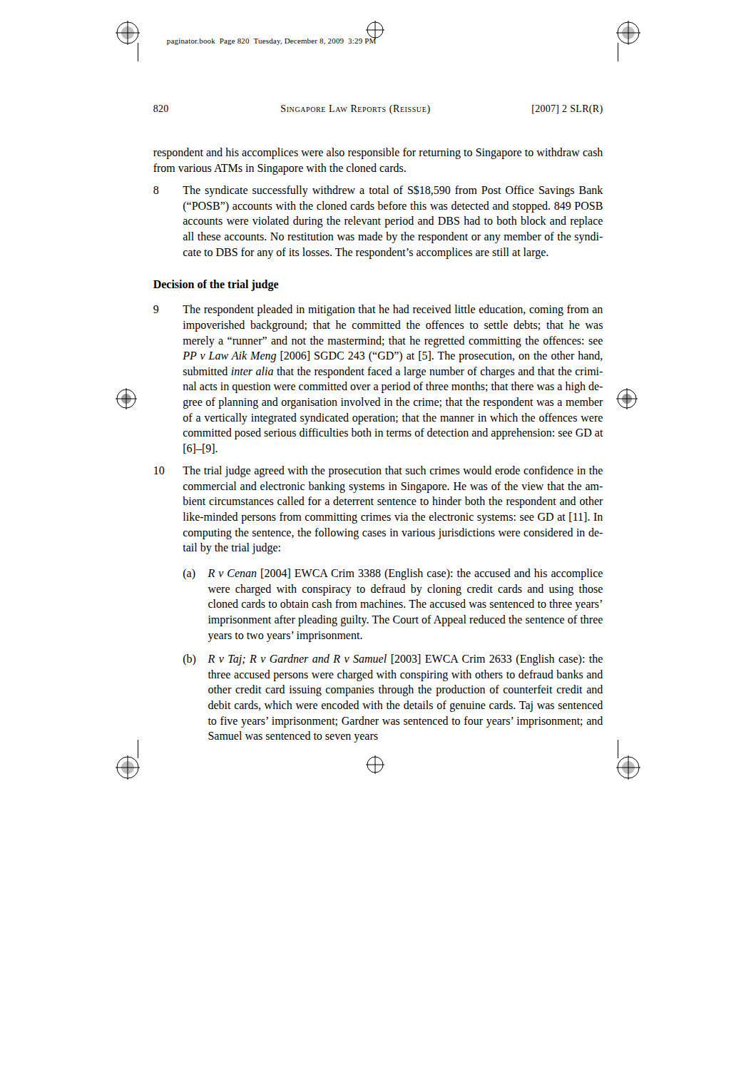paginator.book Page 820 Tuesday, December 8, 2009 3:29 PM
820
Singapore Law Reports (Reissue)
[2007] 2 SLR(R)
respondent and his accomplices were also responsible for returning to Singapore to withdraw cash from various ATMs in Singapore with the cloned cards.
8
The syndicate successfully withdrew a total of S$18,590 from Post Office Savings Bank (“POSB”) accounts with the cloned cards before this was detected and stopped. 849 POSB accounts were violated during the relevant period and DBS had to both block and replace all these accounts. No restitution was made by the respondent or any member of the syndicate to DBS for any of its losses. The respondent’s accomplices are still at large.
Decision of the trial judge
9
The respondent pleaded in mitigation that he had received little education, coming from an impoverished background; that he committed the offences to settle debts; that he was merely a “runner” and not the mastermind; that he regretted committing the offences: see PP v Law Aik Meng [2006] SGDC 243 (“GD”) at [5]. The prosecution, on the other hand, submitted inter alia that the respondent faced a large number of charges and that the criminal acts in question were committed over a period of three months; that there was a high degree of planning and organisation involved in the crime; that the respondent was a member of a vertically integrated syndicated operation; that the manner in which the offences were committed posed serious difficulties both in terms of detection and apprehension: see GD at [6]–[9].
10
The trial judge agreed with the prosecution that such crimes would erode confidence in the commercial and electronic banking systems in Singapore. He was of the view that the ambient circumstances called for a deterrent sentence to hinder both the respondent and other like-minded persons from committing crimes via the electronic systems: see GD at [11]. In computing the sentence, the following cases in various jurisdictions were considered in detail by the trial judge:
(a) R v Cenan [2004] EWCA Crim 3388 (English case): the accused and his accomplice were charged with conspiracy to defraud by cloning credit cards and using those cloned cards to obtain cash from machines. The accused was sentenced to three years’ imprisonment after pleading guilty. The Court of Appeal reduced the sentence of three years to two years’ imprisonment.
(b) R v Taj; R v Gardner and R v Samuel [2003] EWCA Crim 2633 (English case): the three accused persons were charged with conspiring with others to defraud banks and other credit card issuing companies through the production of counterfeit credit and debit cards, which were encoded with the details of genuine cards. Taj was sentenced to five years’ imprisonment; Gardner was sentenced to four years’ imprisonment; and Samuel was sentenced to seven years